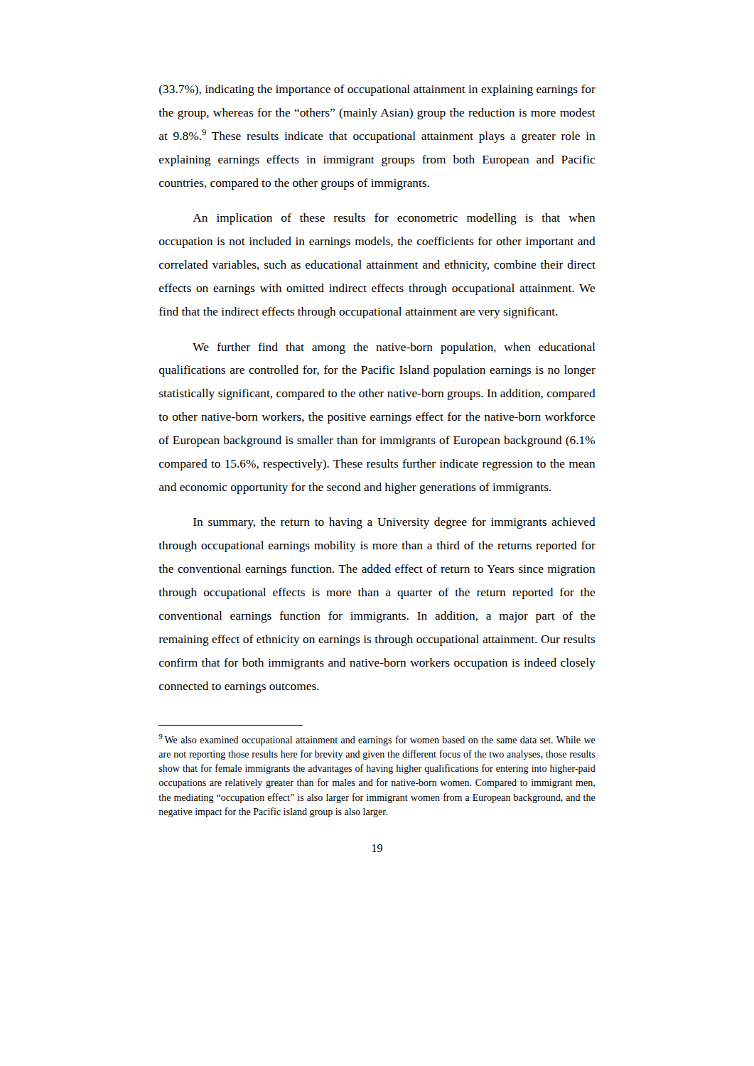(33.7%), indicating the importance of occupational attainment in explaining earnings for the group, whereas for the “others” (mainly Asian) group the reduction is more modest at 9.8%.9 These results indicate that occupational attainment plays a greater role in explaining earnings effects in immigrant groups from both European and Pacific countries, compared to the other groups of immigrants.
An implication of these results for econometric modelling is that when occupation is not included in earnings models, the coefficients for other important and correlated variables, such as educational attainment and ethnicity, combine their direct effects on earnings with omitted indirect effects through occupational attainment. We find that the indirect effects through occupational attainment are very significant.
We further find that among the native-born population, when educational qualifications are controlled for, for the Pacific Island population earnings is no longer statistically significant, compared to the other native-born groups. In addition, compared to other native-born workers, the positive earnings effect for the native-born workforce of European background is smaller than for immigrants of European background (6.1% compared to 15.6%, respectively). These results further indicate regression to the mean and economic opportunity for the second and higher generations of immigrants.
In summary, the return to having a University degree for immigrants achieved through occupational earnings mobility is more than a third of the returns reported for the conventional earnings function. The added effect of return to Years since migration through occupational effects is more than a quarter of the return reported for the conventional earnings function for immigrants. In addition, a major part of the remaining effect of ethnicity on earnings is through occupational attainment. Our results confirm that for both immigrants and native-born workers occupation is indeed closely connected to earnings outcomes.
9 We also examined occupational attainment and earnings for women based on the same data set. While we are not reporting those results here for brevity and given the different focus of the two analyses, those results show that for female immigrants the advantages of having higher qualifications for entering into higher-paid occupations are relatively greater than for males and for native-born women. Compared to immigrant men, the mediating “occupation effect” is also larger for immigrant women from a European background, and the negative impact for the Pacific island group is also larger.
19